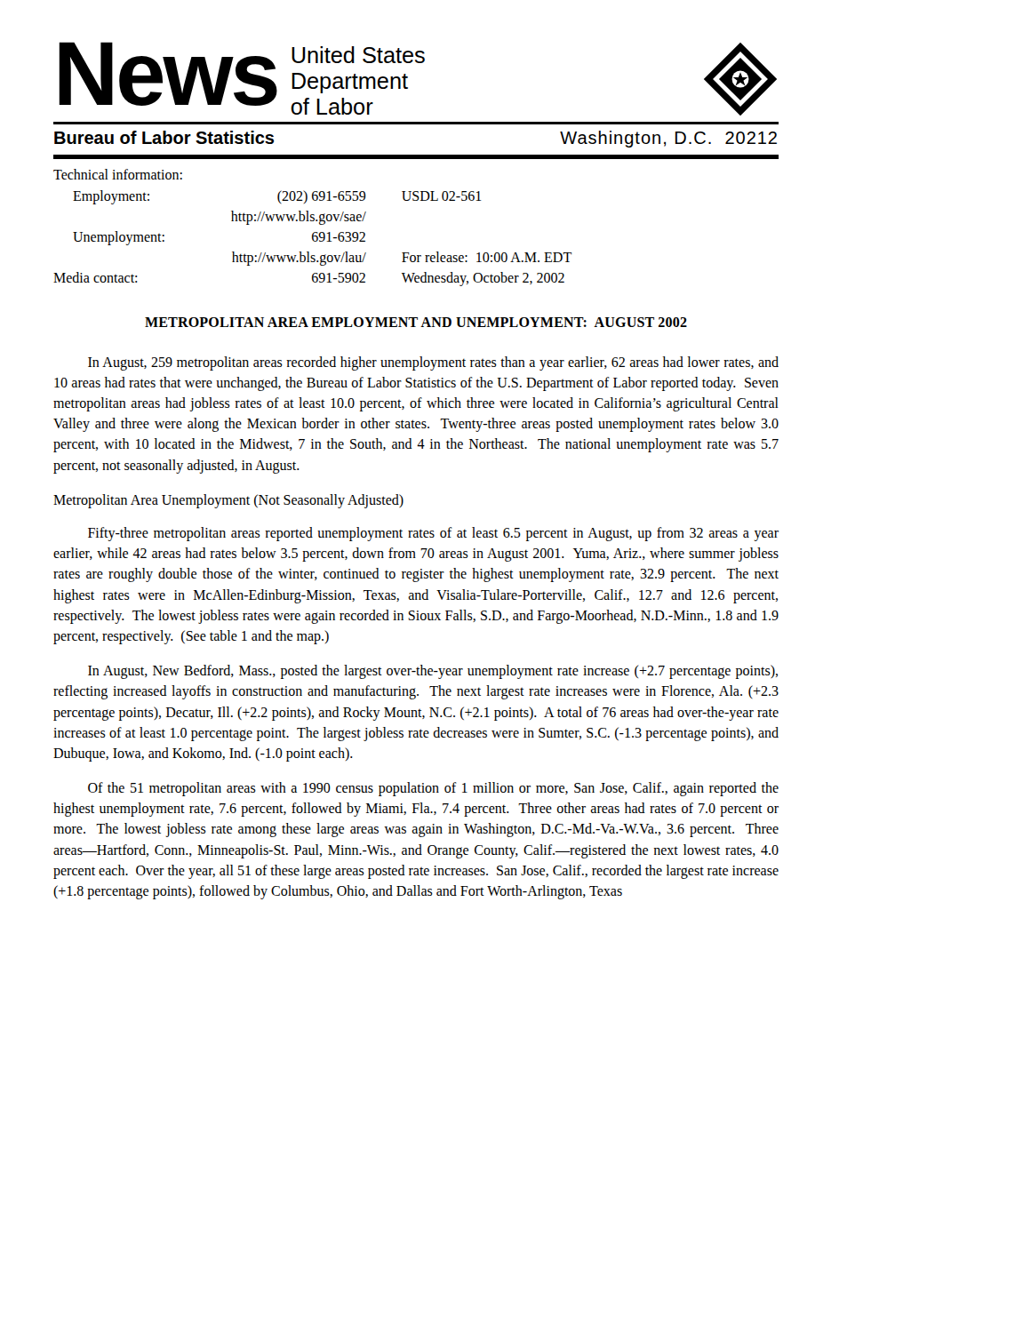News
United States
Department
of Labor
Bureau of Labor Statistics Washington, D.C. 20212
| Technical information: | |
| Employment: | (202) 691-6559 | USDL 02-561 |
| | http://www.bls.gov/sae/ | |
| Unemployment: | 691-6392 | |
| | http://www.bls.gov/lau/ | For release: 10:00 A.M. EDT |
| Media contact: | 691-5902 | Wednesday, October 2, 2002 |
METROPOLITAN AREA EMPLOYMENT AND UNEMPLOYMENT: AUGUST 2002
In August, 259 metropolitan areas recorded higher unemployment rates than a year earlier, 62 areas had lower rates, and 10 areas had rates that were unchanged, the Bureau of Labor Statistics of the U.S. Department of Labor reported today. Seven metropolitan areas had jobless rates of at least 10.0 percent, of which three were located in California’s agricultural Central Valley and three were along the Mexican border in other states. Twenty-three areas posted unemployment rates below 3.0 percent, with 10 located in the Midwest, 7 in the South, and 4 in the Northeast. The national unemployment rate was 5.7 percent, not seasonally adjusted, in August.
Metropolitan Area Unemployment (Not Seasonally Adjusted)
Fifty-three metropolitan areas reported unemployment rates of at least 6.5 percent in August, up from 32 areas a year earlier, while 42 areas had rates below 3.5 percent, down from 70 areas in August 2001. Yuma, Ariz., where summer jobless rates are roughly double those of the winter, continued to register the highest unemployment rate, 32.9 percent. The next highest rates were in McAllen-Edinburg-Mission, Texas, and Visalia-Tulare-Porterville, Calif., 12.7 and 12.6 percent, respectively. The lowest jobless rates were again recorded in Sioux Falls, S.D., and Fargo-Moorhead, N.D.-Minn., 1.8 and 1.9 percent, respectively. (See table 1 and the map.)
In August, New Bedford, Mass., posted the largest over-the-year unemployment rate increase (+2.7 percentage points), reflecting increased layoffs in construction and manufacturing. The next largest rate increases were in Florence, Ala. (+2.3 percentage points), Decatur, Ill. (+2.2 points), and Rocky Mount, N.C. (+2.1 points). A total of 76 areas had over-the-year rate increases of at least 1.0 percentage point. The largest jobless rate decreases were in Sumter, S.C. (-1.3 percentage points), and Dubuque, Iowa, and Kokomo, Ind. (-1.0 point each).
Of the 51 metropolitan areas with a 1990 census population of 1 million or more, San Jose, Calif., again reported the highest unemployment rate, 7.6 percent, followed by Miami, Fla., 7.4 percent. Three other areas had rates of 7.0 percent or more. The lowest jobless rate among these large areas was again in Washington, D.C.-Md.-Va.-W.Va., 3.6 percent. Three areas—Hartford, Conn., Minneapolis-St. Paul, Minn.-Wis., and Orange County, Calif.—registered the next lowest rates, 4.0 percent each. Over the year, all 51 of these large areas posted rate increases. San Jose, Calif., recorded the largest rate increase (+1.8 percentage points), followed by Columbus, Ohio, and Dallas and Fort Worth-Arlington, Texas